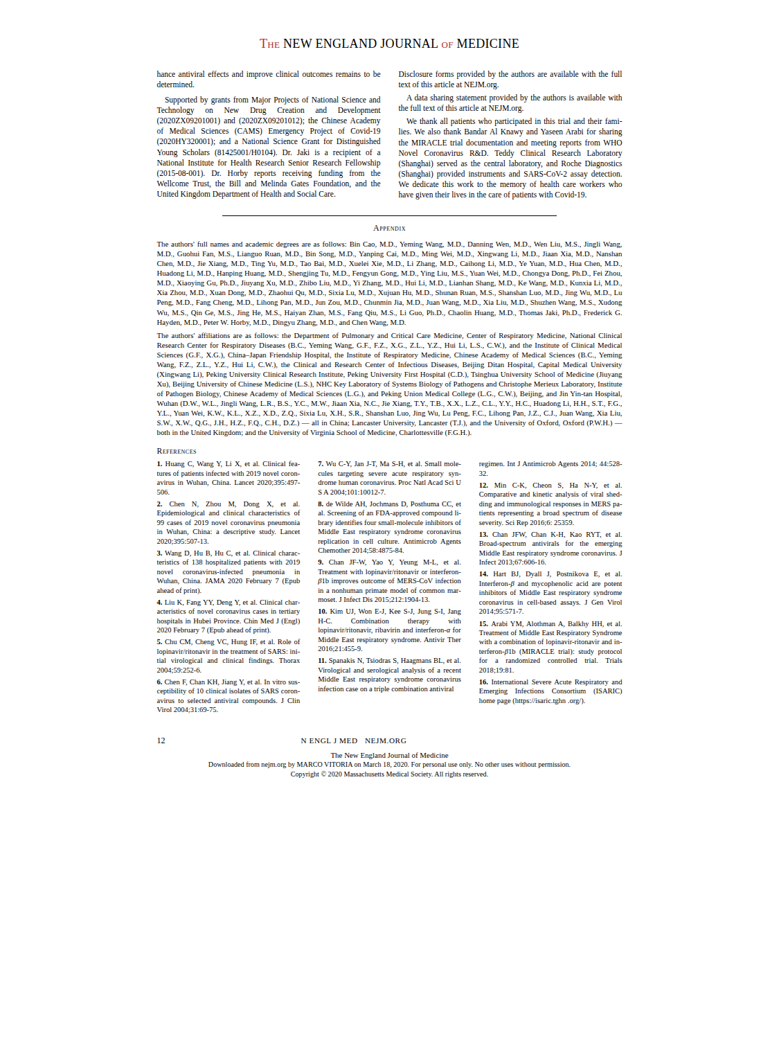The NEW ENGLAND JOURNAL of MEDICINE
hance antiviral effects and improve clinical outcomes remains to be determined.
Supported by grants from Major Projects of National Science and Technology on New Drug Creation and Development (2020ZX09201001) and (2020ZX09201012); the Chinese Academy of Medical Sciences (CAMS) Emergency Project of Covid-19 (2020HY320001); and a National Science Grant for Distinguished Young Scholars (81425001/H0104). Dr. Jaki is a recipient of a National Institute for Health Research Senior Research Fellowship (2015-08-001). Dr. Horby reports receiving funding from the Wellcome Trust, the Bill and Melinda Gates Foundation, and the United Kingdom Department of Health and Social Care.
Disclosure forms provided by the authors are available with the full text of this article at NEJM.org.
A data sharing statement provided by the authors is available with the full text of this article at NEJM.org.
We thank all patients who participated in this trial and their families. We also thank Bandar Al Knawy and Yaseen Arabi for sharing the MIRACLE trial documentation and meeting reports from WHO Novel Coronavirus R&D. Teddy Clinical Research Laboratory (Shanghai) served as the central laboratory, and Roche Diagnostics (Shanghai) provided instruments and SARS-CoV-2 assay detection. We dedicate this work to the memory of health care workers who have given their lives in the care of patients with Covid-19.
Appendix
The authors' full names and academic degrees are as follows: Bin Cao, M.D., Yeming Wang, M.D., Danning Wen, M.D., Wen Liu, M.S., Jingli Wang, M.D., Guohui Fan, M.S., Lianguo Ruan, M.D., Bin Song, M.D., Yanping Cai, M.D., Ming Wei, M.D., Xingwang Li, M.D., Jiaan Xia, M.D., Nanshan Chen, M.D., Jie Xiang, M.D., Ting Yu, M.D., Tao Bai, M.D., Xuelei Xie, M.D., Li Zhang, M.D., Caihong Li, M.D., Ye Yuan, M.D., Hua Chen, M.D., Huadong Li, M.D., Hanping Huang, M.D., Shengjing Tu, M.D., Fengyun Gong, M.D., Ying Liu, M.S., Yuan Wei, M.D., Chongya Dong, Ph.D., Fei Zhou, M.D., Xiaoying Gu, Ph.D., Jiuyang Xu, M.D., Zhibo Liu, M.D., Yi Zhang, M.D., Hui Li, M.D., Lianhan Shang, M.D., Ke Wang, M.D., Kunxia Li, M.D., Xia Zhou, M.D., Xuan Dong, M.D., Zhaohui Qu, M.D., Sixia Lu, M.D., Xujuan Hu, M.D., Shunan Ruan, M.S., Shanshan Luo, M.D., Jing Wu, M.D., Lu Peng, M.D., Fang Cheng, M.D., Lihong Pan, M.D., Jun Zou, M.D., Chunmin Jia, M.D., Juan Wang, M.D., Xia Liu, M.D., Shuzhen Wang, M.S., Xudong Wu, M.S., Qin Ge, M.S., Jing He, M.S., Haiyan Zhan, M.S., Fang Qiu, M.S., Li Guo, Ph.D., Chaolin Huang, M.D., Thomas Jaki, Ph.D., Frederick G. Hayden, M.D., Peter W. Horby, M.D., Dingyu Zhang, M.D., and Chen Wang, M.D.
The authors' affiliations are as follows: the Department of Pulmonary and Critical Care Medicine, Center of Respiratory Medicine, National Clinical Research Center for Respiratory Diseases (B.C., Yeming Wang, G.F., F.Z., X.G., Z.L., Y.Z., Hui Li, L.S., C.W.), and the Institute of Clinical Medical Sciences (G.F., X.G.), China–Japan Friendship Hospital, the Institute of Respiratory Medicine, Chinese Academy of Medical Sciences (B.C., Yeming Wang, F.Z., Z.L., Y.Z., Hui Li, C.W.), the Clinical and Research Center of Infectious Diseases, Beijing Ditan Hospital, Capital Medical University (Xingwang Li), Peking University Clinical Research Institute, Peking University First Hospital (C.D.), Tsinghua University School of Medicine (Jiuyang Xu), Beijing University of Chinese Medicine (L.S.), NHC Key Laboratory of Systems Biology of Pathogens and Christophe Merieux Laboratory, Institute of Pathogen Biology, Chinese Academy of Medical Sciences (L.G.), and Peking Union Medical College (L.G., C.W.), Beijing, and Jin Yin-tan Hospital, Wuhan (D.W., W.L., Jingli Wang, L.R., B.S., Y.C., M.W., Jiaan Xia, N.C., Jie Xiang, T.Y., T.B., X.X., L.Z., C.L., Y.Y., H.C., Huadong Li, H.H., S.T., F.G., Y.L., Yuan Wei, K.W., K.L., X.Z., X.D., Z.Q., Sixia Lu, X.H., S.R., Shanshan Luo, Jing Wu, Lu Peng, F.C., Lihong Pan, J.Z., C.J., Juan Wang, Xia Liu, S.W., X.W., Q.G., J.H., H.Z., F.Q., C.H., D.Z.) — all in China; Lancaster University, Lancaster (T.J.), and the University of Oxford, Oxford (P.W.H.) — both in the United Kingdom; and the University of Virginia School of Medicine, Charlottesville (F.G.H.).
References
1. Huang C, Wang Y, Li X, et al. Clinical features of patients infected with 2019 novel coronavirus in Wuhan, China. Lancet 2020;395:497-506.
2. Chen N, Zhou M, Dong X, et al. Epidemiological and clinical characteristics of 99 cases of 2019 novel coronavirus pneumonia in Wuhan, China: a descriptive study. Lancet 2020;395:507-13.
3. Wang D, Hu B, Hu C, et al. Clinical characteristics of 138 hospitalized patients with 2019 novel coronavirus-infected pneumonia in Wuhan, China. JAMA 2020 February 7 (Epub ahead of print).
4. Liu K, Fang YY, Deng Y, et al. Clinical characteristics of novel coronavirus cases in tertiary hospitals in Hubei Province. Chin Med J (Engl) 2020 February 7 (Epub ahead of print).
5. Chu CM, Cheng VC, Hung IF, et al. Role of lopinavir/ritonavir in the treatment of SARS: initial virological and clinical findings. Thorax 2004;59:252-6.
6. Chen F, Chan KH, Jiang Y, et al. In vitro susceptibility of 10 clinical isolates of SARS coronavirus to selected antiviral compounds. J Clin Virol 2004;31:69-75.
7. Wu C-Y, Jan J-T, Ma S-H, et al. Small molecules targeting severe acute respiratory syndrome human coronavirus. Proc Natl Acad Sci U S A 2004;101:10012-7.
8. de Wilde AH, Jochmans D, Posthuma CC, et al. Screening of an FDA-approved compound library identifies four small-molecule inhibitors of Middle East respiratory syndrome coronavirus replication in cell culture. Antimicrob Agents Chemother 2014;58:4875-84.
9. Chan JF-W, Yao Y, Yeung M-L, et al. Treatment with lopinavir/ritonavir or interferon-β1b improves outcome of MERS-CoV infection in a nonhuman primate model of common marmoset. J Infect Dis 2015;212:1904-13.
10. Kim UJ, Won E-J, Kee S-J, Jung S-I, Jang H-C. Combination therapy with lopinavir/ritonavir, ribavirin and interferon-α for Middle East respiratory syndrome. Antivir Ther 2016;21:455-9.
11. Spanakis N, Tsiodras S, Haagmans BL, et al. Virological and serological analysis of a recent Middle East respiratory syndrome coronavirus infection case on a triple combination antiviral
regimen. Int J Antimicrob Agents 2014; 44:528-32.
12. Min C-K, Cheon S, Ha N-Y, et al. Comparative and kinetic analysis of viral shedding and immunological responses in MERS patients representing a broad spectrum of disease severity. Sci Rep 2016;6: 25359.
13. Chan JFW, Chan K-H, Kao RYT, et al. Broad-spectrum antivirals for the emerging Middle East respiratory syndrome coronavirus. J Infect 2013;67:606-16.
14. Hart BJ, Dyall J, Postnikova E, et al. Interferon-β and mycophenolic acid are potent inhibitors of Middle East respiratory syndrome coronavirus in cell-based assays. J Gen Virol 2014;95:571-7.
15. Arabi YM, Alothman A, Balkhy HH, et al. Treatment of Middle East Respiratory Syndrome with a combination of lopinavir-ritonavir and interferon-β1b (MIRACLE trial): study protocol for a randomized controlled trial. Trials 2018;19:81.
16. International Severe Acute Respiratory and Emerging Infections Consortium (ISARIC) home page (https://isaric.tghn .org/).
12
N ENGL J MED NEJM.ORG
The New England Journal of Medicine
Downloaded from nejm.org by MARCO VITORIA on March 18, 2020. For personal use only. No other uses without permission.
Copyright © 2020 Massachusetts Medical Society. All rights reserved.